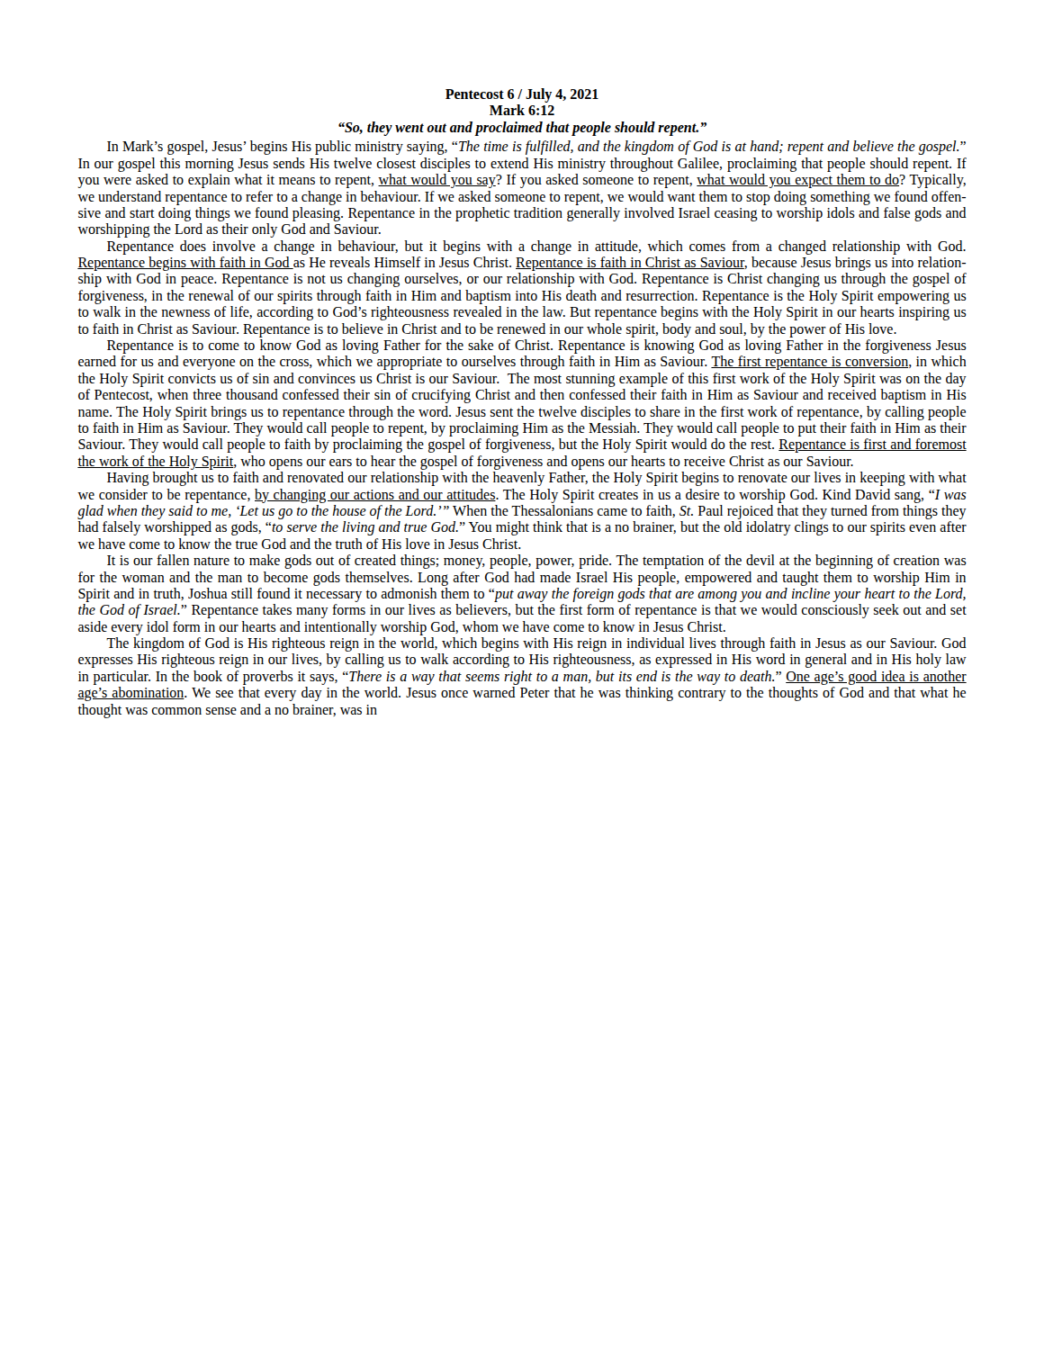Pentecost 6 / July 4, 2021
Mark 6:12
“So, they went out and proclaimed that people should repent.”
In Mark’s gospel, Jesus’ begins His public ministry saying, “The time is fulfilled, and the kingdom of God is at hand; repent and believe the gospel.” In our gospel this morning Jesus sends His twelve closest disciples to extend His ministry throughout Galilee, proclaiming that people should repent. If you were asked to explain what it means to repent, what would you say? If you asked someone to repent, what would you expect them to do? Typically, we understand repentance to refer to a change in behaviour. If we asked someone to repent, we would want them to stop doing something we found offensive and start doing things we found pleasing. Repentance in the prophetic tradition generally involved Israel ceasing to worship idols and false gods and worshipping the Lord as their only God and Saviour.
Repentance does involve a change in behaviour, but it begins with a change in attitude, which comes from a changed relationship with God. Repentance begins with faith in God as He reveals Himself in Jesus Christ. Repentance is faith in Christ as Saviour, because Jesus brings us into relationship with God in peace. Repentance is not us changing ourselves, or our relationship with God. Repentance is Christ changing us through the gospel of forgiveness, in the renewal of our spirits through faith in Him and baptism into His death and resurrection. Repentance is the Holy Spirit empowering us to walk in the newness of life, according to God’s righteousness revealed in the law. But repentance begins with the Holy Spirit in our hearts inspiring us to faith in Christ as Saviour. Repentance is to believe in Christ and to be renewed in our whole spirit, body and soul, by the power of His love.
Repentance is to come to know God as loving Father for the sake of Christ. Repentance is knowing God as loving Father in the forgiveness Jesus earned for us and everyone on the cross, which we appropriate to ourselves through faith in Him as Saviour. The first repentance is conversion, in which the Holy Spirit convicts us of sin and convinces us Christ is our Saviour. The most stunning example of this first work of the Holy Spirit was on the day of Pentecost, when three thousand confessed their sin of crucifying Christ and then confessed their faith in Him as Saviour and received baptism in His name. The Holy Spirit brings us to repentance through the word. Jesus sent the twelve disciples to share in the first work of repentance, by calling people to faith in Him as Saviour. They would call people to repent, by proclaiming Him as the Messiah. They would call people to put their faith in Him as their Saviour. They would call people to faith by proclaiming the gospel of forgiveness, but the Holy Spirit would do the rest. Repentance is first and foremost the work of the Holy Spirit, who opens our ears to hear the gospel of forgiveness and opens our hearts to receive Christ as our Saviour.
Having brought us to faith and renovated our relationship with the heavenly Father, the Holy Spirit begins to renovate our lives in keeping with what we consider to be repentance, by changing our actions and our attitudes. The Holy Spirit creates in us a desire to worship God. Kind David sang, “I was glad when they said to me, ‘Let us go to the house of the Lord.’” When the Thessalonians came to faith, St. Paul rejoiced that they turned from things they had falsely worshipped as gods, “to serve the living and true God.” You might think that is a no brainer, but the old idolatry clings to our spirits even after we have come to know the true God and the truth of His love in Jesus Christ.
It is our fallen nature to make gods out of created things; money, people, power, pride. The temptation of the devil at the beginning of creation was for the woman and the man to become gods themselves. Long after God had made Israel His people, empowered and taught them to worship Him in Spirit and in truth, Joshua still found it necessary to admonish them to “put away the foreign gods that are among you and incline your heart to the Lord, the God of Israel.” Repentance takes many forms in our lives as believers, but the first form of repentance is that we would consciously seek out and set aside every idol form in our hearts and intentionally worship God, whom we have come to know in Jesus Christ.
The kingdom of God is His righteous reign in the world, which begins with His reign in individual lives through faith in Jesus as our Saviour. God expresses His righteous reign in our lives, by calling us to walk according to His righteousness, as expressed in His word in general and in His holy law in particular. In the book of proverbs it says, “There is a way that seems right to a man, but its end is the way to death.” One age’s good idea is another age’s abomination. We see that every day in the world. Jesus once warned Peter that he was thinking contrary to the thoughts of God and that what he thought was common sense and a no brainer, was in